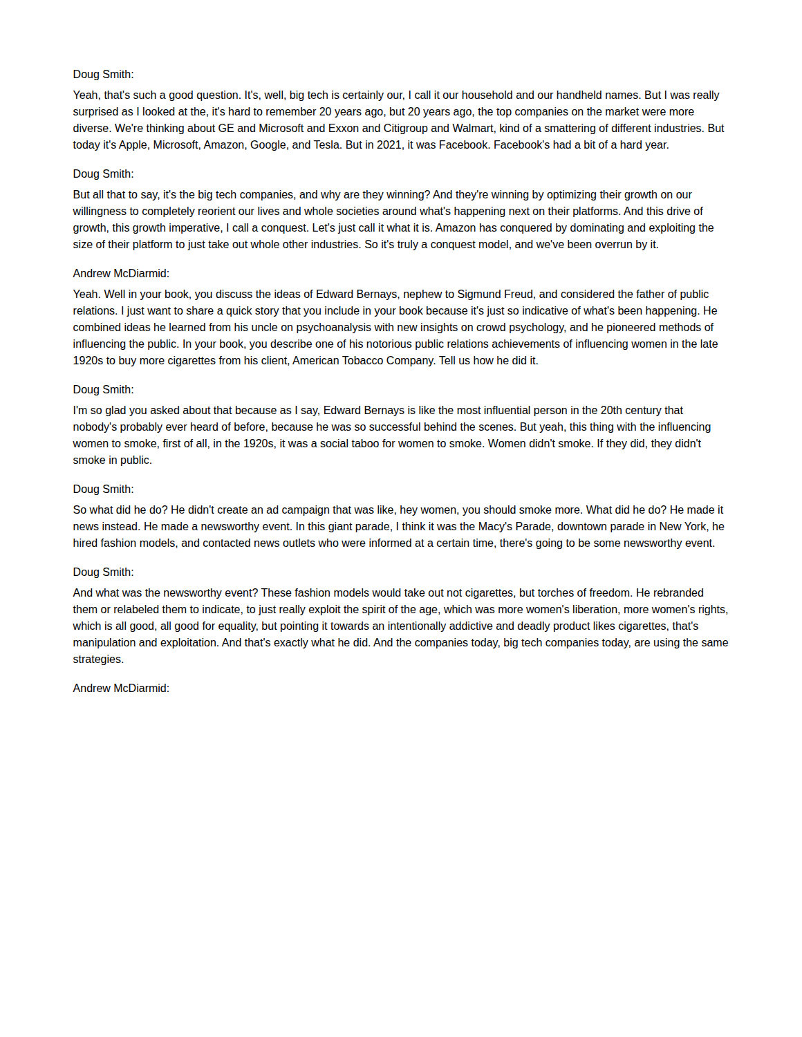Doug Smith:
Yeah, that's such a good question. It's, well, big tech is certainly our, I call it our household and our handheld names. But I was really surprised as I looked at the, it's hard to remember 20 years ago, but 20 years ago, the top companies on the market were more diverse. We're thinking about GE and Microsoft and Exxon and Citigroup and Walmart, kind of a smattering of different industries. But today it's Apple, Microsoft, Amazon, Google, and Tesla. But in 2021, it was Facebook. Facebook's had a bit of a hard year.
Doug Smith:
But all that to say, it's the big tech companies, and why are they winning? And they're winning by optimizing their growth on our willingness to completely reorient our lives and whole societies around what's happening next on their platforms. And this drive of growth, this growth imperative, I call a conquest. Let's just call it what it is. Amazon has conquered by dominating and exploiting the size of their platform to just take out whole other industries. So it's truly a conquest model, and we've been overrun by it.
Andrew McDiarmid:
Yeah. Well in your book, you discuss the ideas of Edward Bernays, nephew to Sigmund Freud, and considered the father of public relations. I just want to share a quick story that you include in your book because it's just so indicative of what's been happening. He combined ideas he learned from his uncle on psychoanalysis with new insights on crowd psychology, and he pioneered methods of influencing the public. In your book, you describe one of his notorious public relations achievements of influencing women in the late 1920s to buy more cigarettes from his client, American Tobacco Company. Tell us how he did it.
Doug Smith:
I'm so glad you asked about that because as I say, Edward Bernays is like the most influential person in the 20th century that nobody's probably ever heard of before, because he was so successful behind the scenes. But yeah, this thing with the influencing women to smoke, first of all, in the 1920s, it was a social taboo for women to smoke. Women didn't smoke. If they did, they didn't smoke in public.
Doug Smith:
So what did he do? He didn't create an ad campaign that was like, hey women, you should smoke more. What did he do? He made it news instead. He made a newsworthy event. In this giant parade, I think it was the Macy's Parade, downtown parade in New York, he hired fashion models, and contacted news outlets who were informed at a certain time, there's going to be some newsworthy event.
Doug Smith:
And what was the newsworthy event? These fashion models would take out not cigarettes, but torches of freedom. He rebranded them or relabeled them to indicate, to just really exploit the spirit of the age, which was more women's liberation, more women's rights, which is all good, all good for equality, but pointing it towards an intentionally addictive and deadly product likes cigarettes, that's manipulation and exploitation. And that's exactly what he did. And the companies today, big tech companies today, are using the same strategies.
Andrew McDiarmid: